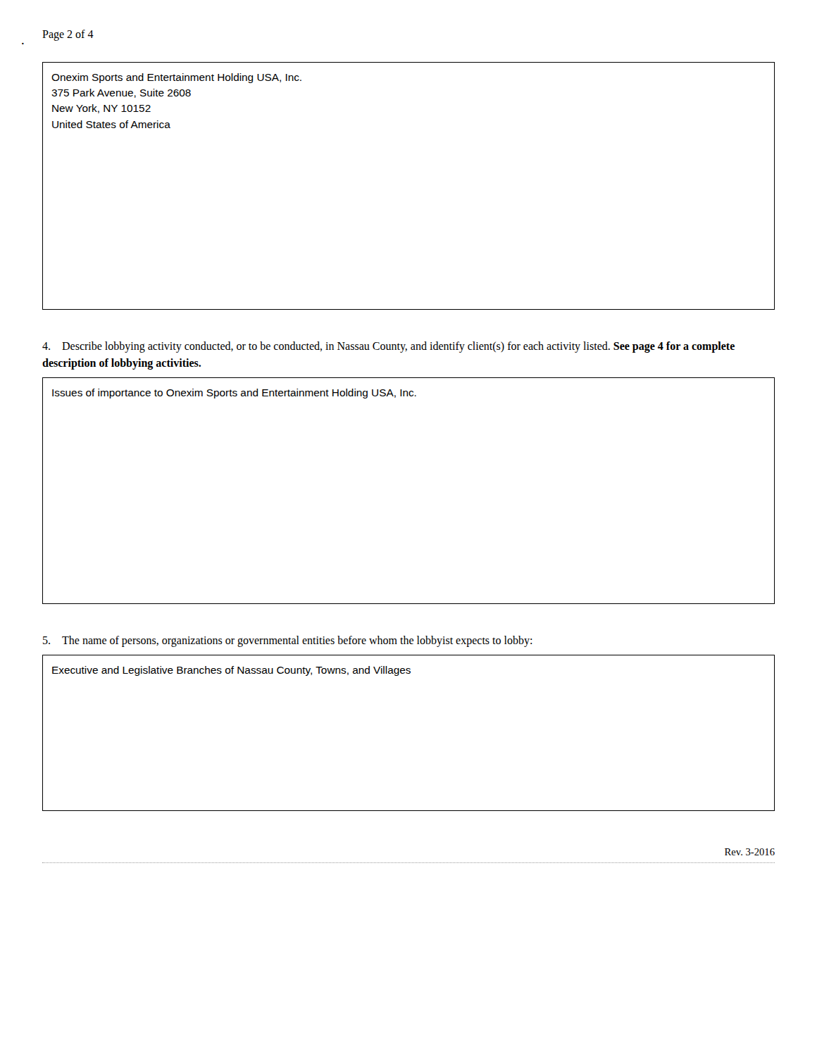.
Page 2 of 4
Onexim Sports and Entertainment Holding USA, Inc.
375 Park Avenue, Suite 2608
New York, NY 10152
United States of America
4. Describe lobbying activity conducted, or to be conducted, in Nassau County, and identify client(s) for each activity listed. See page 4 for a complete description of lobbying activities.
Issues of importance to Onexim Sports and Entertainment Holding USA, Inc.
5. The name of persons, organizations or governmental entities before whom the lobbyist expects to lobby:
Executive and Legislative Branches of Nassau County, Towns, and Villages
Rev. 3-2016